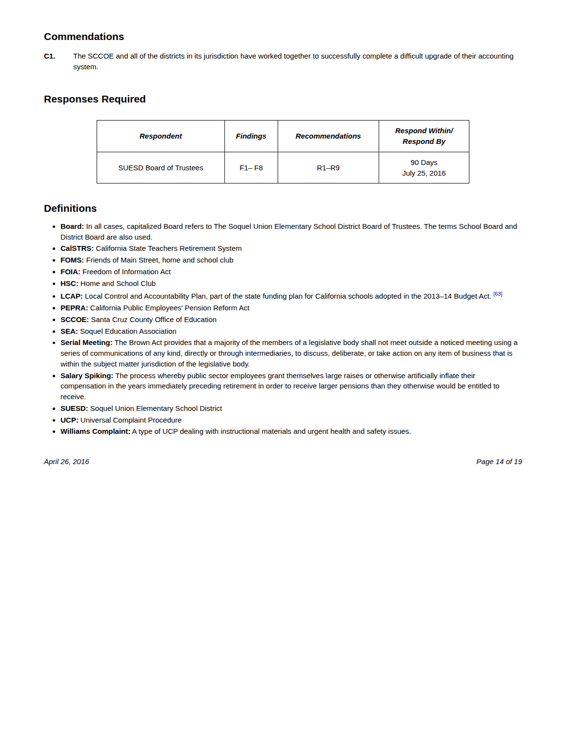Commendations
C1.
The SCCOE and all of the districts in its jurisdiction have worked together to successfully complete a difficult upgrade of their accounting system.
Responses Required
| Respondent | Findings | Recommendations | Respond Within/ Respond By |
| --- | --- | --- | --- |
| SUESD Board of Trustees | F1– F8 | R1–R9 | 90 Days July 25, 2016 |
Definitions
Board: In all cases, capitalized Board refers to The Soquel Union Elementary School District Board of Trustees. The terms School Board and District Board are also used.
CalSTRS: California State Teachers Retirement System
FOMS: Friends of Main Street, home and school club
FOIA: Freedom of Information Act
HSC: Home and School Club
LCAP: Local Control and Accountability Plan, part of the state funding plan for California schools adopted in the 2013–14 Budget Act. [63]
PEPRA: California Public Employees’ Pension Reform Act
SCCOE: Santa Cruz County Office of Education
SEA: Soquel Education Association
Serial Meeting: The Brown Act provides that a majority of the members of a legislative body shall not meet outside a noticed meeting using a series of communications of any kind, directly or through intermediaries, to discuss, deliberate, or take action on any item of business that is within the subject matter jurisdiction of the legislative body.
Salary Spiking: The process whereby public sector employees grant themselves large raises or otherwise artificially inflate their compensation in the years immediately preceding retirement in order to receive larger pensions than they otherwise would be entitled to receive.
SUESD: Soquel Union Elementary School District
UCP: Universal Complaint Procedure
Williams Complaint: A type of UCP dealing with instructional materials and urgent health and safety issues.
April 26, 2016 Page 14 of 19